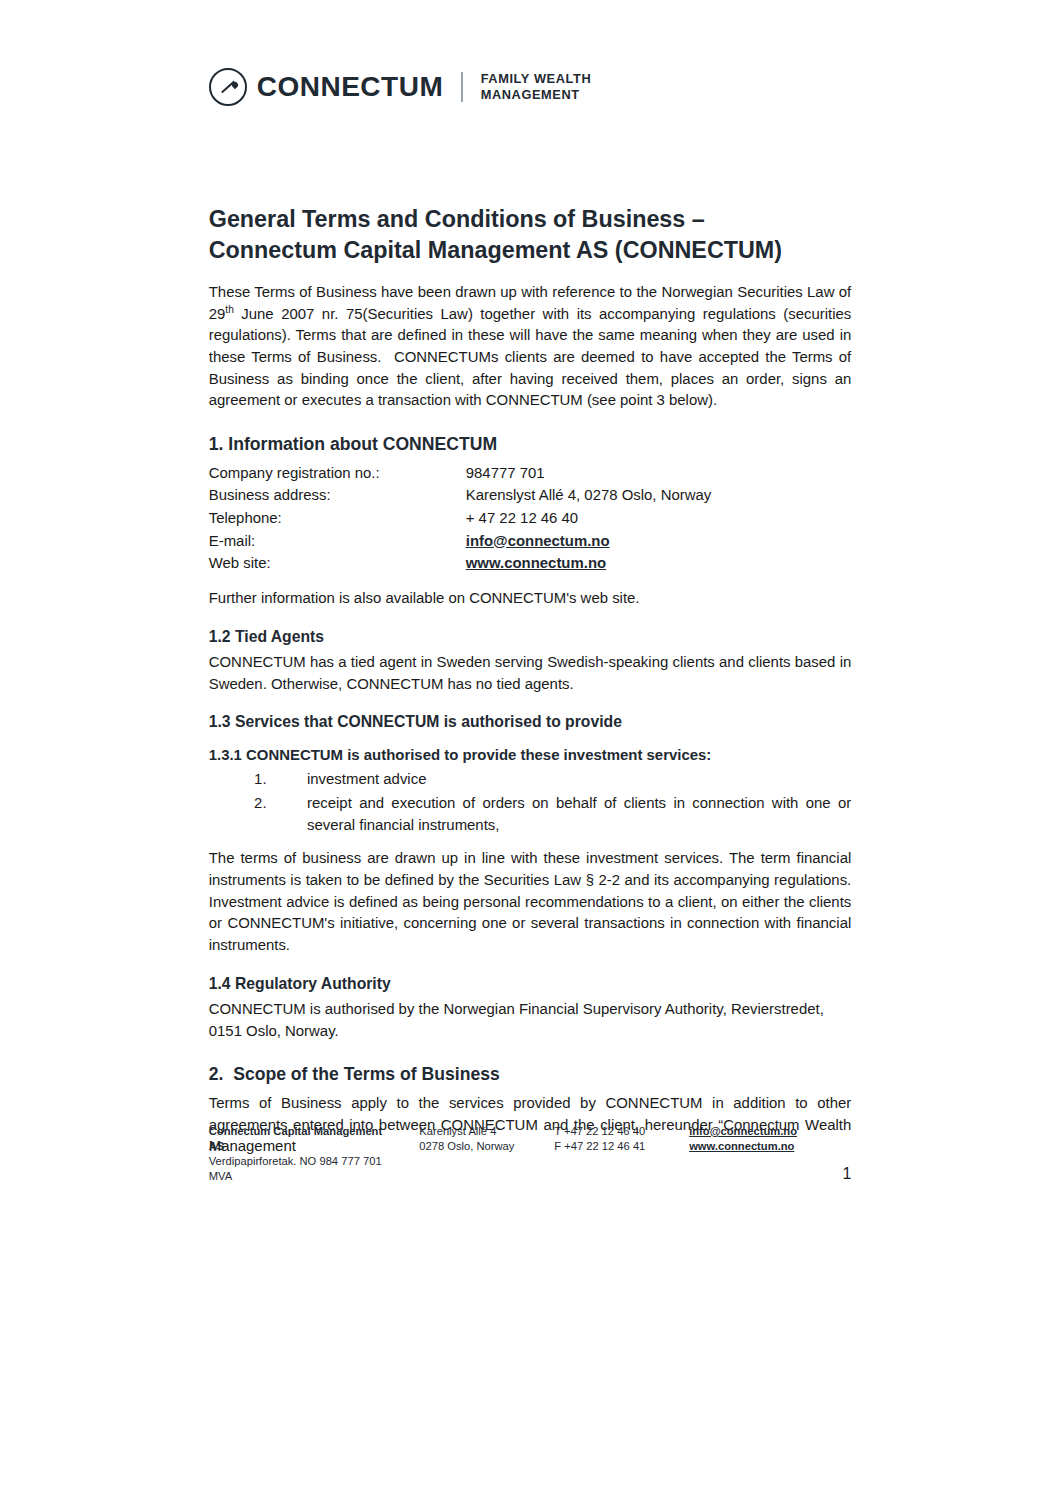CONNECTUM
Family Wealth
Management
General Terms and Conditions of Business –
Connectum Capital Management AS (CONNECTUM)
These Terms of Business have been drawn up with reference to the Norwegian Securities Law of 29th June 2007 nr. 75(Securities Law) together with its accompanying regulations (securities regulations). Terms that are defined in these will have the same meaning when they are used in these Terms of Business. CONNECTUMs clients are deemed to have accepted the Terms of Business as binding once the client, after having received them, places an order, signs an agreement or executes a transaction with CONNECTUM (see point 3 below).
1. Information about CONNECTUM
| Company registration no.: | 984777 701 |
| Business address: | Karenslyst Allé 4, 0278 Oslo, Norway |
| Telephone: | + 47 22 12 46 40 |
| E-mail: | info@connectum.no |
| Web site: | www.connectum.no |
Further information is also available on CONNECTUM's web site.
1.2 Tied Agents
CONNECTUM has a tied agent in Sweden serving Swedish-speaking clients and clients based in Sweden. Otherwise, CONNECTUM has no tied agents.
1.3 Services that CONNECTUM is authorised to provide
1.3.1 CONNECTUM is authorised to provide these investment services:
investment advice
receipt and execution of orders on behalf of clients in connection with one or several financial instruments,
The terms of business are drawn up in line with these investment services. The term financial instruments is taken to be defined by the Securities Law § 2-2 and its accompanying regulations. Investment advice is defined as being personal recommendations to a client, on either the clients or CONNECTUM's initiative, concerning one or several transactions in connection with financial instruments.
1.4 Regulatory Authority
CONNECTUM is authorised by the Norwegian Financial Supervisory Authority, Revierstredet,
0151 Oslo, Norway.
2. Scope of the Terms of Business
Terms of Business apply to the services provided by CONNECTUM in addition to other agreements entered into between CONNECTUM and the client, hereunder “Connectum Wealth Management
Connectum Capital Management AS
Verdipapirforetak. NO 984 777 701 MVA
Karenlyst Allé 4
0278 Oslo, Norway
T +47 22 12 46 40
F +47 22 12 46 41
info@connectum.no
www.connectum.no
1